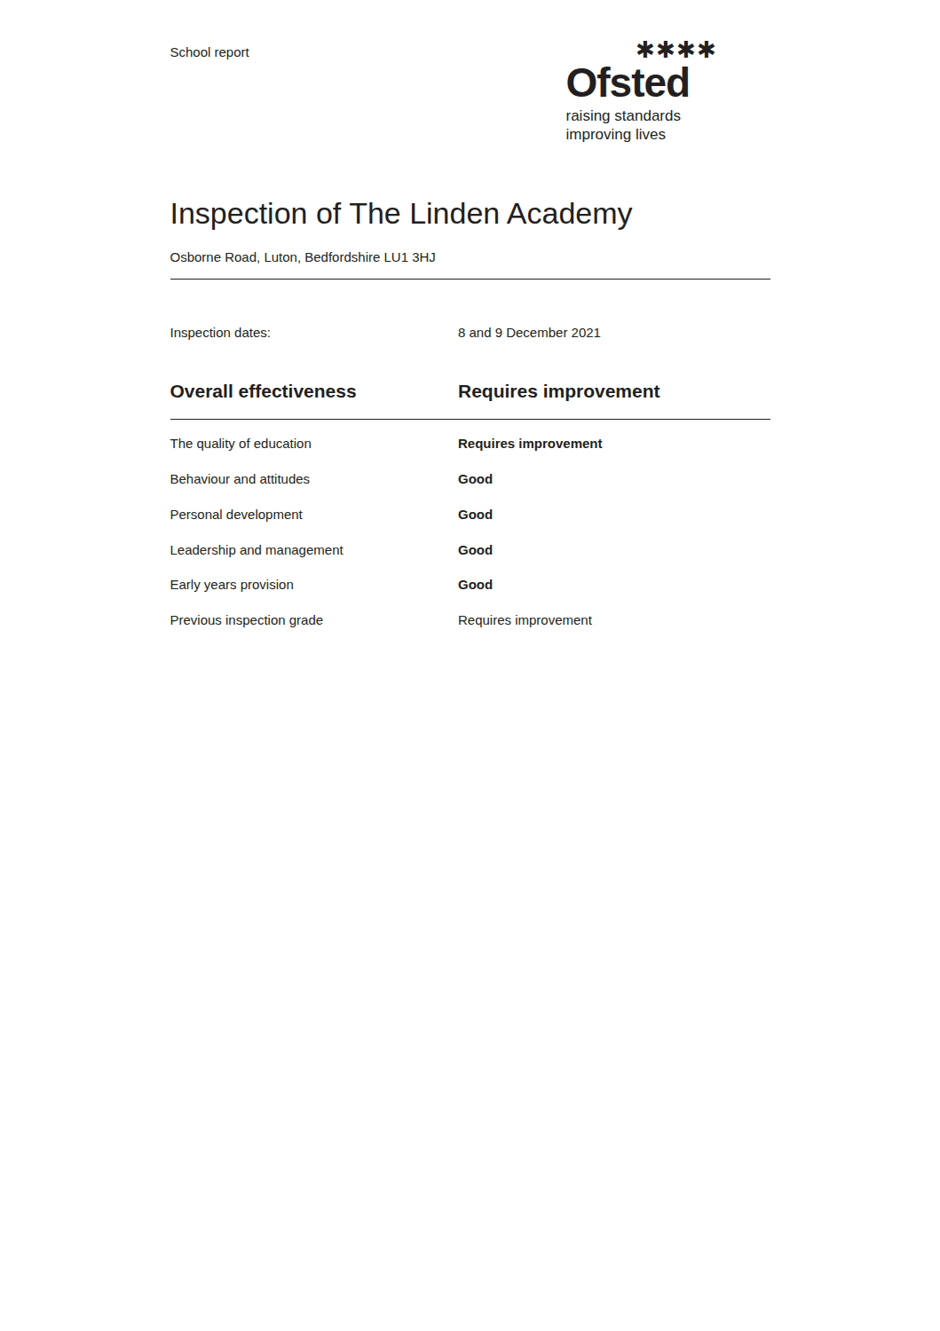School report
✱✱✱✱
Ofsted
raising standards
improving lives
Inspection of The Linden Academy
Osborne Road, Luton, Bedfordshire LU1 3HJ
| Inspection dates: | 8 and 9 December 2021 |
| Overall effectiveness | Requires improvement |
| The quality of education | Requires improvement |
| Behaviour and attitudes | Good |
| Personal development | Good |
| Leadership and management | Good |
| Early years provision | Good |
| Previous inspection grade | Requires improvement |